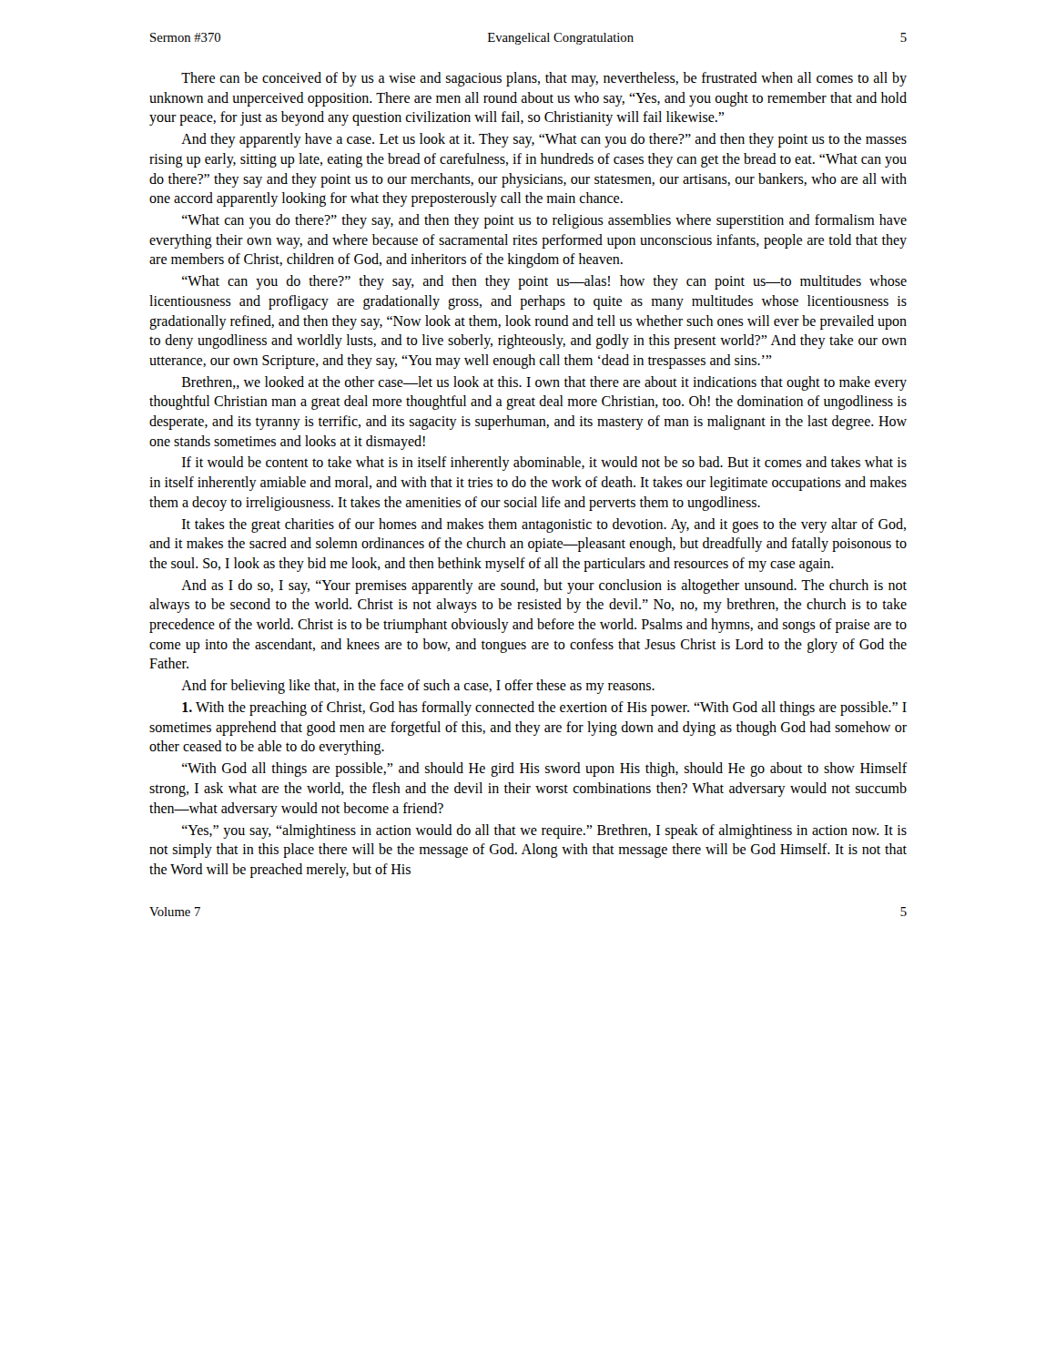Sermon #370 Evangelical Congratulation 5
There can be conceived of by us a wise and sagacious plans, that may, nevertheless, be frustrated when all comes to all by unknown and unperceived opposition. There are men all round about us who say, “Yes, and you ought to remember that and hold your peace, for just as beyond any question civilization will fail, so Christianity will fail likewise.”
And they apparently have a case. Let us look at it. They say, “What can you do there?” and then they point us to the masses rising up early, sitting up late, eating the bread of carefulness, if in hundreds of cases they can get the bread to eat. “What can you do there?” they say and they point us to our merchants, our physicians, our statesmen, our artisans, our bankers, who are all with one accord apparently looking for what they preposterously call the main chance.
“What can you do there?” they say, and then they point us to religious assemblies where superstition and formalism have everything their own way, and where because of sacramental rites performed upon unconscious infants, people are told that they are members of Christ, children of God, and inheritors of the kingdom of heaven.
“What can you do there?” they say, and then they point us—alas! how they can point us—to multitudes whose licentiousness and profligacy are gradationally gross, and perhaps to quite as many multitudes whose licentiousness is gradationally refined, and then they say, “Now look at them, look round and tell us whether such ones will ever be prevailed upon to deny ungodliness and worldly lusts, and to live soberly, righteously, and godly in this present world?” And they take our own utterance, our own Scripture, and they say, “You may well enough call them ‘dead in trespasses and sins.’”
Brethren,, we looked at the other case—let us look at this. I own that there are about it indications that ought to make every thoughtful Christian man a great deal more thoughtful and a great deal more Christian, too. Oh! the domination of ungodliness is desperate, and its tyranny is terrific, and its sagacity is superhuman, and its mastery of man is malignant in the last degree. How one stands sometimes and looks at it dismayed!
If it would be content to take what is in itself inherently abominable, it would not be so bad. But it comes and takes what is in itself inherently amiable and moral, and with that it tries to do the work of death. It takes our legitimate occupations and makes them a decoy to irreligiousness. It takes the amenities of our social life and perverts them to ungodliness.
It takes the great charities of our homes and makes them antagonistic to devotion. Ay, and it goes to the very altar of God, and it makes the sacred and solemn ordinances of the church an opiate—pleasant enough, but dreadfully and fatally poisonous to the soul. So, I look as they bid me look, and then bethink myself of all the particulars and resources of my case again.
And as I do so, I say, “Your premises apparently are sound, but your conclusion is altogether unsound. The church is not always to be second to the world. Christ is not always to be resisted by the devil.” No, no, my brethren, the church is to take precedence of the world. Christ is to be triumphant obviously and before the world. Psalms and hymns, and songs of praise are to come up into the ascendant, and knees are to bow, and tongues are to confess that Jesus Christ is Lord to the glory of God the Father.
And for believing like that, in the face of such a case, I offer these as my reasons.
1. With the preaching of Christ, God has formally connected the exertion of His power. “With God all things are possible.” I sometimes apprehend that good men are forgetful of this, and they are for lying down and dying as though God had somehow or other ceased to be able to do everything.
“With God all things are possible,” and should He gird His sword upon His thigh, should He go about to show Himself strong, I ask what are the world, the flesh and the devil in their worst combinations then? What adversary would not succumb then—what adversary would not become a friend?
“Yes,” you say, “almightiness in action would do all that we require.” Brethren, I speak of almightiness in action now. It is not simply that in this place there will be the message of God. Along with that message there will be God Himself. It is not that the Word will be preached merely, but of His
Volume 7 5